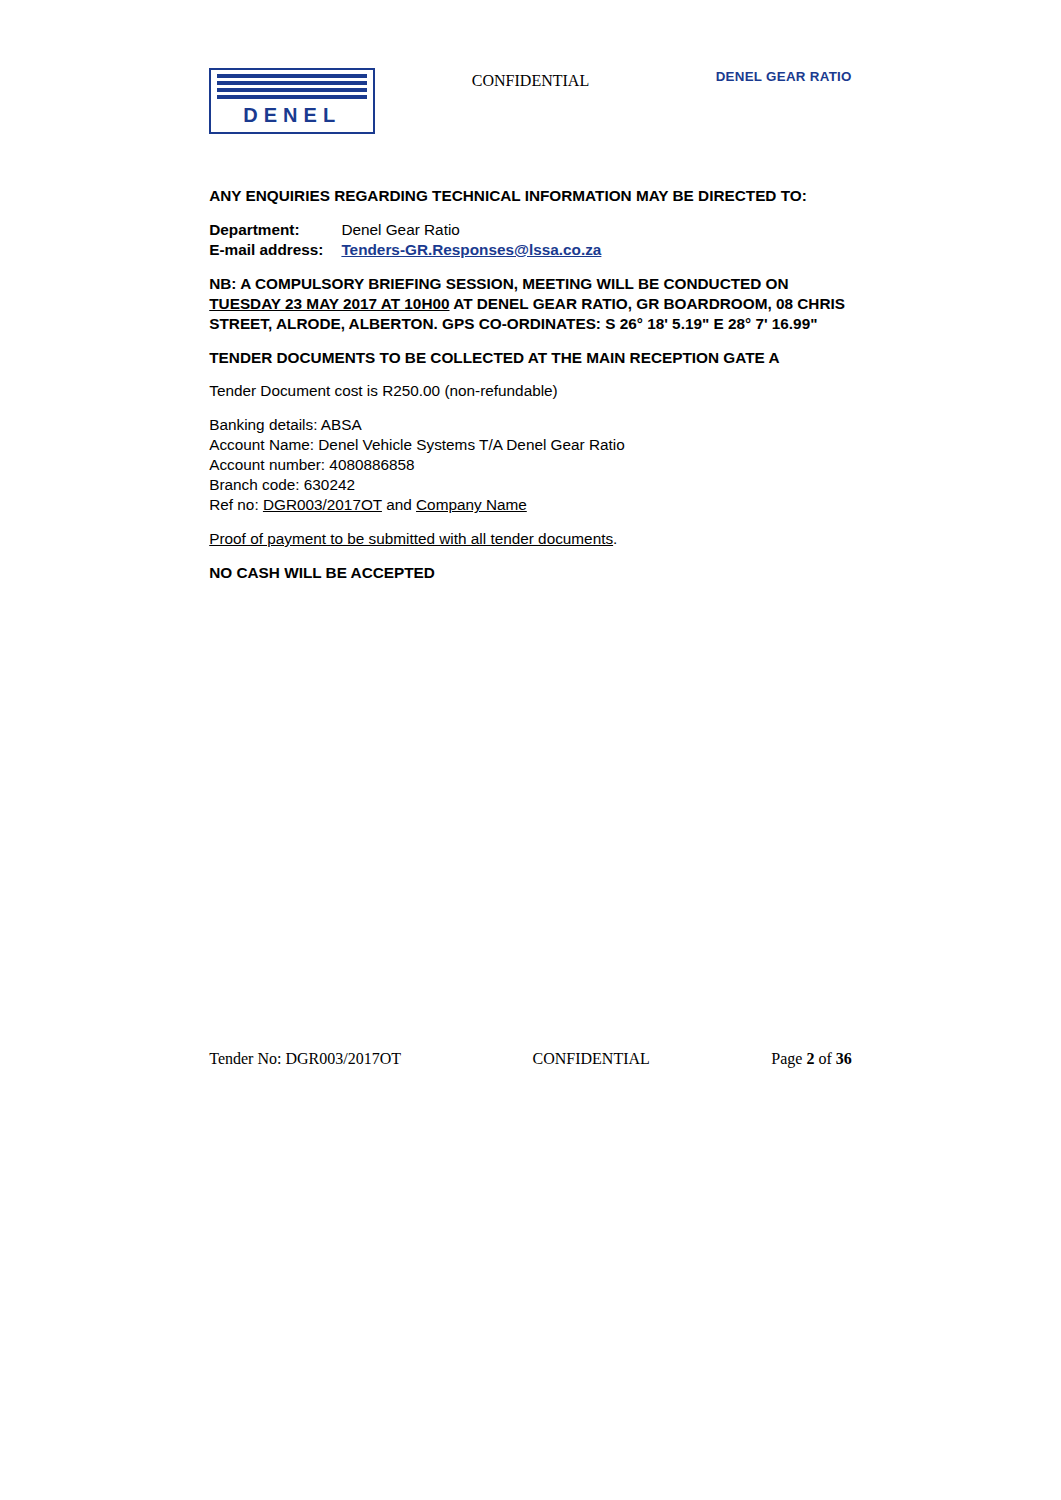DENEL
DENEL GEAR RATIO
CONFIDENTIAL
ANY ENQUIRIES REGARDING TECHNICAL INFORMATION MAY BE DIRECTED TO:
| Department: | Denel Gear Ratio |
| E-mail address: | Tenders-GR.Responses@lssa.co.za |
NB: A COMPULSORY BRIEFING SESSION, MEETING WILL BE CONDUCTED ON TUESDAY 23 MAY 2017 AT 10H00 AT DENEL GEAR RATIO, GR BOARDROOM, 08 CHRIS STREET, ALRODE, ALBERTON. GPS CO-ORDINATES: S 26° 18' 5.19" E 28° 7' 16.99"
TENDER DOCUMENTS TO BE COLLECTED AT THE MAIN RECEPTION GATE A
Tender Document cost is R250.00 (non-refundable)
Banking details: ABSA
Account Name: Denel Vehicle Systems T/A Denel Gear Ratio
Account number: 4080886858
Branch code: 630242
Ref no: DGR003/2017OT and Company Name
Proof of payment to be submitted with all tender documents.
NO CASH WILL BE ACCEPTED
Tender No: DGR003/2017OT
CONFIDENTIAL
Page 2 of 36